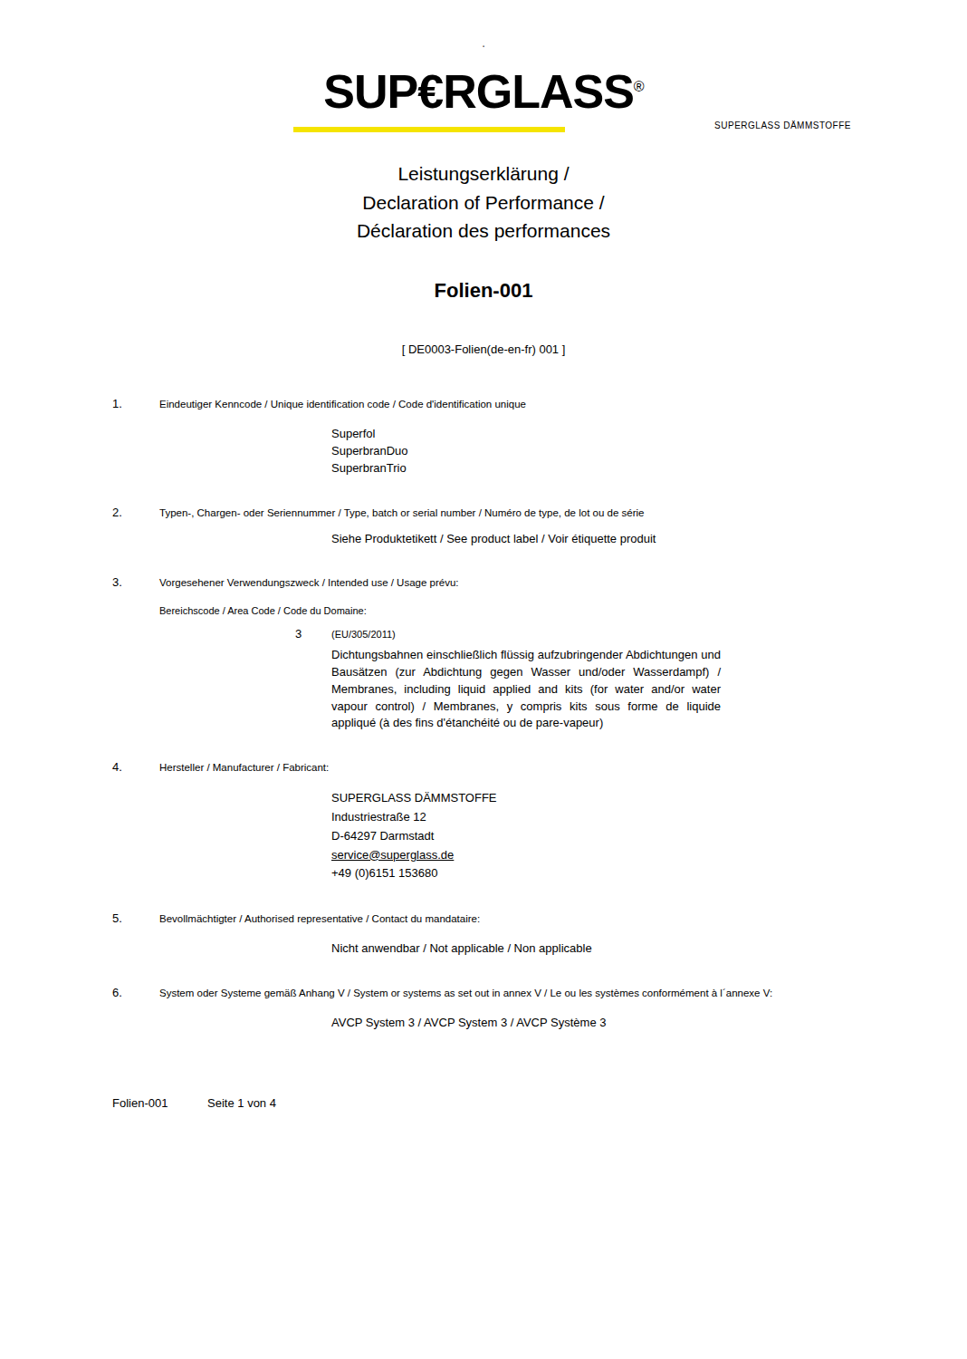·
SUP€RGLASS®
SUPERGLASS DÄMMSTOFFE
Leistungserklärung /
Declaration of Performance /
Déclaration des performances
Folien-001
[ DE0003-Folien(de-en-fr) 001 ]
1. Eindeutiger Kenncode / Unique identification code / Code d'identification unique
Superfol
SuperbranDuo
SuperbranTrio
2. Typen-, Chargen- oder Seriennummer / Type, batch or serial number / Numéro de type, de lot ou de série
Siehe Produktetikett / See product label / Voir étiquette produit
3. Vorgesehener Verwendungszweck / Intended use / Usage prévu:
Bereichscode / Area Code / Code du Domaine:
3
(EU/305/2011)
Dichtungsbahnen einschließlich flüssig aufzubringender Abdichtungen und Bausätzen (zur Abdichtung gegen Wasser und/oder Wasserdampf) / Membranes, including liquid applied and kits (for water and/or water vapour control) / Membranes, y compris kits sous forme de liquide appliqué (à des fins d'étanchéité ou de pare-vapeur)
4. Hersteller / Manufacturer / Fabricant:
SUPERGLASS DÄMMSTOFFE
Industriestraße 12
D-64297 Darmstadt
service@superglass.de
+49 (0)6151 153680
5. Bevollmächtigter / Authorised representative / Contact du mandataire:
Nicht anwendbar / Not applicable / Non applicable
6. System oder Systeme gemäß Anhang V / System or systems as set out in annex V / Le ou les systèmes conformément à l´annexe V:
AVCP System 3 / AVCP System 3 / AVCP Système 3
Folien-001 Seite 1 von 4